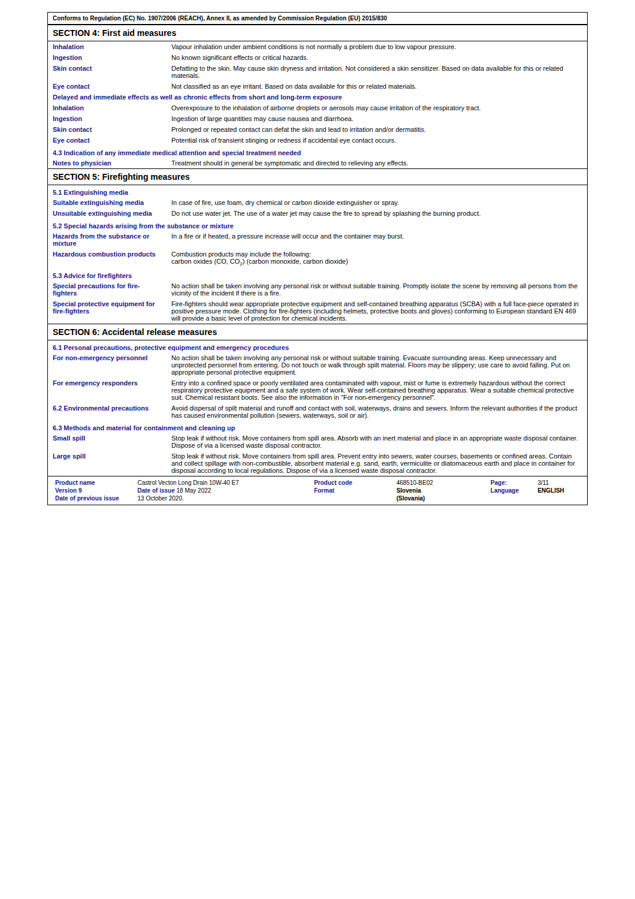Conforms to Regulation (EC) No. 1907/2006 (REACH), Annex II, as amended by Commission Regulation (EU) 2015/830
SECTION 4: First aid measures
| Inhalation | Vapour inhalation under ambient conditions is not normally a problem due to low vapour pressure. |
| Ingestion | No known significant effects or critical hazards. |
| Skin contact | Defatting to the skin. May cause skin dryness and irritation. Not considered a skin sensitizer. Based on data available for this or related materials. |
| Eye contact | Not classified as an eye irritant. Based on data available for this or related materials. |
Delayed and immediate effects as well as chronic effects from short and long-term exposure
| Inhalation | Overexposure to the inhalation of airborne droplets or aerosols may cause irritation of the respiratory tract. |
| Ingestion | Ingestion of large quantities may cause nausea and diarrhoea. |
| Skin contact | Prolonged or repeated contact can defat the skin and lead to irritation and/or dermatitis. |
| Eye contact | Potential risk of transient stinging or redness if accidental eye contact occurs. |
4.3 Indication of any immediate medical attention and special treatment needed
| Notes to physician | Treatment should in general be symptomatic and directed to relieving any effects. |
SECTION 5: Firefighting measures
5.1 Extinguishing media
| Suitable extinguishing media | In case of fire, use foam, dry chemical or carbon dioxide extinguisher or spray. |
| Unsuitable extinguishing media | Do not use water jet. The use of a water jet may cause the fire to spread by splashing the burning product. |
5.2 Special hazards arising from the substance or mixture
| Hazards from the substance or mixture | In a fire or if heated, a pressure increase will occur and the container may burst. |
| Hazardous combustion products | Combustion products may include the following: carbon oxides (CO, CO 2 ) (carbon monoxide, carbon dioxide) |
5.3 Advice for firefighters
| Special precautions for fire-fighters | No action shall be taken involving any personal risk or without suitable training. Promptly isolate the scene by removing all persons from the vicinity of the incident if there is a fire. |
| Special protective equipment for fire-fighters | Fire-fighters should wear appropriate protective equipment and self-contained breathing apparatus (SCBA) with a full face-piece operated in positive pressure mode. Clothing for fire-fighters (including helmets, protective boots and gloves) conforming to European standard EN 469 will provide a basic level of protection for chemical incidents. |
SECTION 6: Accidental release measures
6.1 Personal precautions, protective equipment and emergency procedures
| For non-emergency personnel | No action shall be taken involving any personal risk or without suitable training. Evacuate surrounding areas. Keep unnecessary and unprotected personnel from entering. Do not touch or walk through spilt material. Floors may be slippery; use care to avoid falling. Put on appropriate personal protective equipment. |
| For emergency responders | Entry into a confined space or poorly ventilated area contaminated with vapour, mist or fume is extremely hazardous without the correct respiratory protective equipment and a safe system of work. Wear self-contained breathing apparatus. Wear a suitable chemical protective suit. Chemical resistant boots. See also the information in "For non-emergency personnel". |
| 6.2 Environmental precautions | Avoid dispersal of spilt material and runoff and contact with soil, waterways, drains and sewers. Inform the relevant authorities if the product has caused environmental pollution (sewers, waterways, soil or air). |
6.3 Methods and material for containment and cleaning up
| Small spill | Stop leak if without risk. Move containers from spill area. Absorb with an inert material and place in an appropriate waste disposal container. Dispose of via a licensed waste disposal contractor. |
| Large spill | Stop leak if without risk. Move containers from spill area. Prevent entry into sewers, water courses, basements or confined areas. Contain and collect spillage with non-combustible, absorbent material e.g. sand, earth, vermiculite or diatomaceous earth and place in container for disposal according to local regulations. Dispose of via a licensed waste disposal contractor. |
| Product name | Castrol Vecton Long Drain 10W-40 E7 | Product code | 468510-BE02 | Page: | 3/11 |
| Version 9 | Date of issue 18 May 2022 | Format | Slovenia | Language | ENGLISH |
| Date of previous issue | 13 October 2020. | | (Slovania) | | |